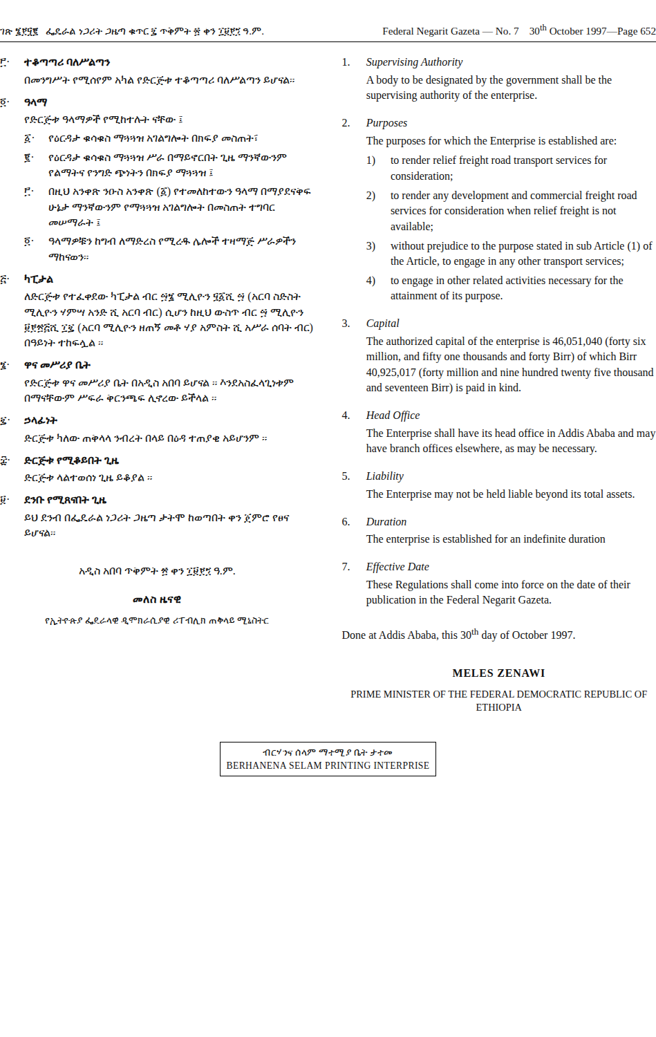ገጽ ፮፻፶፪ ፌዴራል ነጋሪት ጋዜጣ ቁጥር ፯ ጥቅምት ፳ ቀን ፲፱፻፺ ዓ.ም.
Federal Negarit Gazeta — No. 7 30th October 1997—Page 652
፫·
ተቆጣጣሪ ባለሥልጣን
በመንግሥት የሚሰየም አካል የድርጅቱ ተቆጣጣሪ ባለሥልጣን ይሆናል።
፬·
ዓላማ
የድርጅቱ ዓላማዎች የሚከተሉት ናቸው ፤
፩· የዕርዳታ ቁሳቁስ ማጓጓዝ አገልግሎት በክፍያ መስጠት፣
፪· የዕርዳታ ቁሳቁስ ማጓጓዝ ሥራ በማይኖርበት ጊዜ ማንኛውንም የልማትና የንግድ ጭነትን በክፍያ ማጓጓዝ ፤
፫· በዚህ አንቀጽ ንዑስ አንቀጽ (፩) የተመለከተውን ዓላማ በማያደናቅፍ ሁኔታ ማንኛውንም የማጓጓዝ አገልግሎት በመስጠት ተግባር መሠማራት ፤
፬· ዓላማዎቹን ከግብ ለማድረስ የሚረዱ ሌሎች ተዛማጅ ሥራዎችን ማከናወን።
፭·
ካፒታል
ለድርጅቱ የተፈቀደው ካፒታል ብር ፵፮ ሚሊዮን ፶፩ሺ ፵ (አርባ ስድስት ሚሊዮን ሃምሣ አንድ ሺ አርባ ብር) ሲሆን ከዚህ ውስጥ ብር ፵ ሚሊዮን ፱፻፳፭ሺ ፲፯ (አርባ ሚሊዮን ዘጠኝ መቶ ሃያ አምስት ሺ አሥራ ሰባት ብር) በዓይነት ተከፍሏል ።
፮·
ዋና መሥሪያ ቤት
የድርጅቱ ዋና መሥሪያ ቤት በአዲስ አበባ ይሆናል ። እንደአስፈላጊነቱም በማናቸውም ሥፍራ ቅርንጫፍ ሊኖረው ይችላል ።
፯·
ኃላፊነት
ድርጅቱ ካለው ጠቅላላ ንብረት በላይ በዕዳ ተጠያቂ አይሆንም ።
፰·
ድርጅቱ የሚቆይበት ጊዜ
ድርጅቱ ላልተወሰነ ጊዜ ይቆያል ።
፱·
ደንቡ የሚጸናበት ጊዜ
ይህ ደንብ በፌዴራል ነጋሪት ጋዜጣ ታትሞ ከወጣበት ቀን ጀምሮ የፀና ይሆናል።
አዲስ አበባ ጥቅምት ፳ ቀን ፲፱፻፺ ዓ.ም.
መለስ ዜናዊ
የኢትዮጵያ ፌዴራላዊ ዲሞክራሲያዊ ሪፐብሊክ ጠቅላይ ሚኒስትር
Supervising Authority
A body to be designated by the government shall be the supervising authority of the enterprise.
Purposes
The purposes for which the Enterprise is established are:
to render relief freight road transport services for consideration;
to render any development and commercial freight road services for consideration when relief freight is not available;
without prejudice to the purpose stated in sub Article (1) of the Article, to engage in any other transport services;
to engage in other related activities necessary for the attainment of its purpose.
Capital
The authorized capital of the enterprise is 46,051,040 (forty six million, and fifty one thousands and forty Birr) of which Birr 40,925,017 (forty million and nine hundred twenty five thousand and seventeen Birr) is paid in kind.
Head Office
The Enterprise shall have its head office in Addis Ababa and may have branch offices elsewhere, as may be necessary.
Liability
The Enterprise may not be held liable beyond its total assets.
Duration
The enterprise is established for an indefinite duration
Effective Date
These Regulations shall come into force on the date of their publication in the Federal Negarit Gazeta.
Done at Addis Ababa, this 30th day of October 1997.
MELES ZENAWI
Prime Minister of the Federal Democratic Republic of Ethiopia
ብርሃንና ሰላም ማተሚያ ቤት ታተመ BERHANENA SELAM PRINTING INTERPRISE